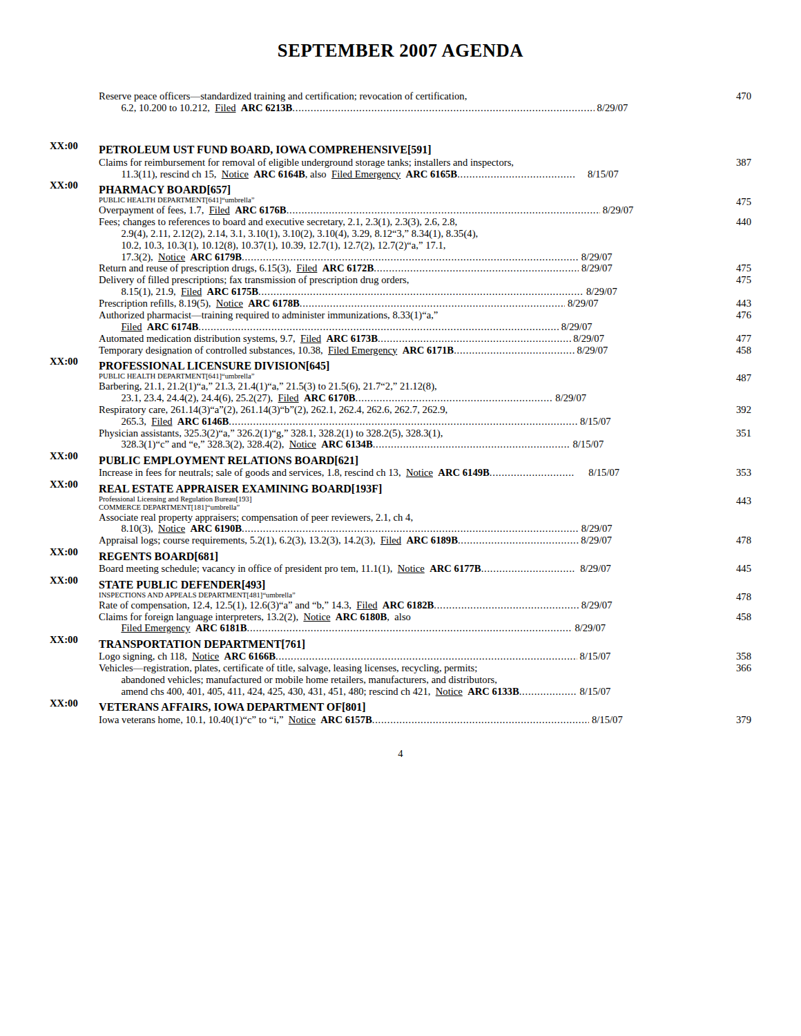SEPTEMBER 2007 AGENDA
| | Reserve peace officers—standardized training and certification; revocation of certification, 6.2, 10.200 to 10.212, Filed ARC 6213B .......................................................................................................... 8/29/07 | 470 |
| XX:00 | PETROLEUM UST FUND BOARD, IOWA COMPREHENSIVE[591] | |
| | Claims for reimbursement for removal of eligible underground storage tanks; installers and inspectors, 11.3(11), rescind ch 15, Notice ARC 6164B , also Filed Emergency ARC 6165B ....................................... 8/15/07 | 387 |
| XX:00 | PHARMACY BOARD[657] | |
| | PUBLIC HEALTH DEPARTMENT[641]“umbrella” Overpayment of fees, 1.7, Filed ARC 6176B ......................................................................................................... 8/29/07 | 475 |
| | Fees; changes to references to board and executive secretary, 2.1, 2.3(1), 2.3(3), 2.6, 2.8, 2.9(4), 2.11, 2.12(2), 2.14, 3.1, 3.10(1), 3.10(2), 3.10(4), 3.29, 8.12“3,” 8.34(1), 8.35(4), 10.2, 10.3, 10.3(1), 10.12(8), 10.37(1), 10.39, 12.7(1), 12.7(2), 12.7(2)“a,” 17.1, 17.3(2), Notice ARC 6179B ............................................................................................................................. 8/29/07 | 440 |
| | Return and reuse of prescription drugs, 6.15(3), Filed ARC 6172B ......................................................................... 8/29/07 | 475 |
| | Delivery of filled prescriptions; fax transmission of prescription drug orders, 8.15(1), 21.9, Filed ARC 6175B .......................................................................................................................... 8/29/07 | 475 |
| | Prescription refills, 8.19(5), Notice ARC 6178B ..................................................................................................... 8/29/07 | 443 |
| | Authorized pharmacist—training required to administer immunizations, 8.33(1)“a,” Filed ARC 6174B ................................................................................................................................................. 8/29/07 | 476 |
| | Automated medication distribution systems, 9.7, Filed ARC 6173B ......................................................................... 8/29/07 | 477 |
| | Temporary designation of controlled substances, 10.38, Filed Emergency ARC 6171B ......................................... 8/29/07 | 458 |
| XX:00 | PROFESSIONAL LICENSURE DIVISION[645] | |
| | PUBLIC HEALTH DEPARTMENT[641]“umbrella” Barbering, 21.1, 21.2(1)“a,” 21.3, 21.4(1)“a,” 21.5(3) to 21.5(6), 21.7“2,” 21.12(8), 23.1, 23.4, 24.4(2), 24.4(6), 25.2(27), Filed ARC 6170B ................................................................................. 8/29/07 | 487 |
| | Respiratory care, 261.14(3)“a”(2), 261.14(3)“b”(2), 262.1, 262.4, 262.6, 262.7, 262.9, 265.3, Filed ARC 6146B ....................................................................................................................................... 8/15/07 | 392 |
| | Physician assistants, 325.3(2)“a,” 326.2(1)“g,” 328.1, 328.2(1) to 328.2(5), 328.3(1), 328.3(1)“c” and “e,” 328.3(2), 328.4(2), Notice ARC 6134B ............................................................................. 8/15/07 | 351 |
| XX:00 | PUBLIC EMPLOYMENT RELATIONS BOARD[621] | |
| | Increase in fees for neutrals; sale of goods and services, 1.8, rescind ch 13, Notice ARC 6149B ............................ 8/15/07 | 353 |
| XX:00 | REAL ESTATE APPRAISER EXAMINING BOARD[193F] | |
| | Professional Licensing and Regulation Bureau[193] COMMERCE DEPARTMENT[181]“umbrella” Associate real property appraisers; compensation of peer reviewers, 2.1, ch 4, 8.10(3), Notice ARC 6190B ................................................................................................................... 8/29/07 | 443 |
| | Appraisal logs; course requirements, 5.2(1), 6.2(3), 13.2(3), 14.2(3), Filed ARC 6189B ........................................ 8/29/07 | 478 |
| XX:00 | REGENTS BOARD[681] | |
| | Board meeting schedule; vacancy in office of president pro tem, 11.1(1), Notice ARC 6177B ............................... 8/29/07 | 445 |
| XX:00 | STATE PUBLIC DEFENDER[493] | |
| | INSPECTIONS AND APPEALS DEPARTMENT[481]“umbrella” Rate of compensation, 12.4, 12.5(1), 12.6(3)“a” and “b,” 14.3, Filed ARC 6182B .................................................. 8/29/07 | 478 |
| | Claims for foreign language interpreters, 13.2(2), Notice ARC 6180B , also Filed Emergency ARC 6181B ............................................................................................................................. 8/29/07 | 458 |
| XX:00 | TRANSPORTATION DEPARTMENT[761] | |
| | Logo signing, ch 118, Notice ARC 6166B ............................................................................................................. 8/15/07 | 358 |
| | Vehicles—registration, plates, certificate of title, salvage, leasing licenses, recycling, permits; abandoned vehicles; manufactured or mobile home retailers, manufacturers, and distributors, amend chs 400, 401, 405, 411, 424, 425, 430, 431, 451, 480; rescind ch 421, Notice ARC 6133B .................... 8/15/07 | 366 |
| XX:00 | VETERANS AFFAIRS, IOWA DEPARTMENT OF[801] | |
| | Iowa veterans home, 10.1, 10.40(1)“c” to “i,” Notice ARC 6157B ......................................................................... 8/15/07 | 379 |
4